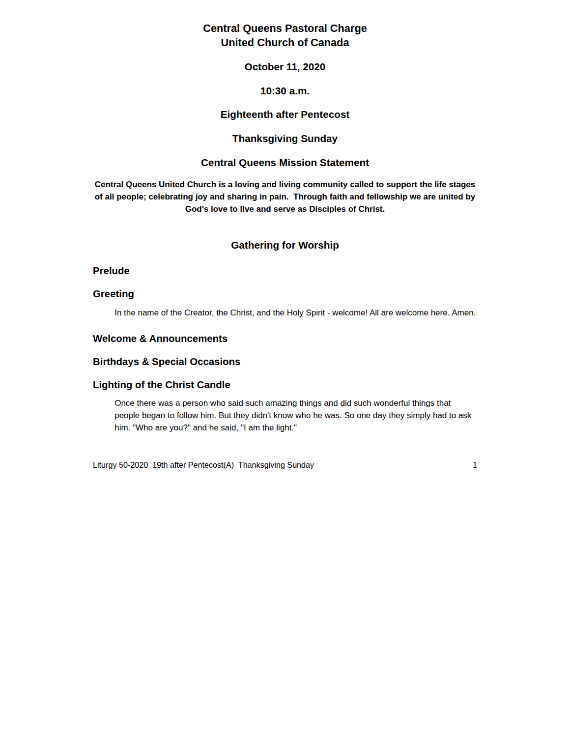Central Queens Pastoral Charge
United Church of Canada
October 11, 2020
10:30 a.m.
Eighteenth after Pentecost
Thanksgiving Sunday
Central Queens Mission Statement
Central Queens United Church is a loving and living community called to support the life stages of all people; celebrating joy and sharing in pain. Through faith and fellowship we are united by God's love to live and serve as Disciples of Christ.
Gathering for Worship
Prelude
Greeting
In the name of the Creator, the Christ, and the Holy Spirit - welcome! All are welcome here. Amen.
Welcome & Announcements
Birthdays & Special Occasions
Lighting of the Christ Candle
Once there was a person who said such amazing things and did such wonderful things that people began to follow him. But they didn't know who he was. So one day they simply had to ask him. "Who are you?" and he said, "I am the light."
Liturgy 50-2020 19th after Pentecost(A) Thanksgiving Sunday 1